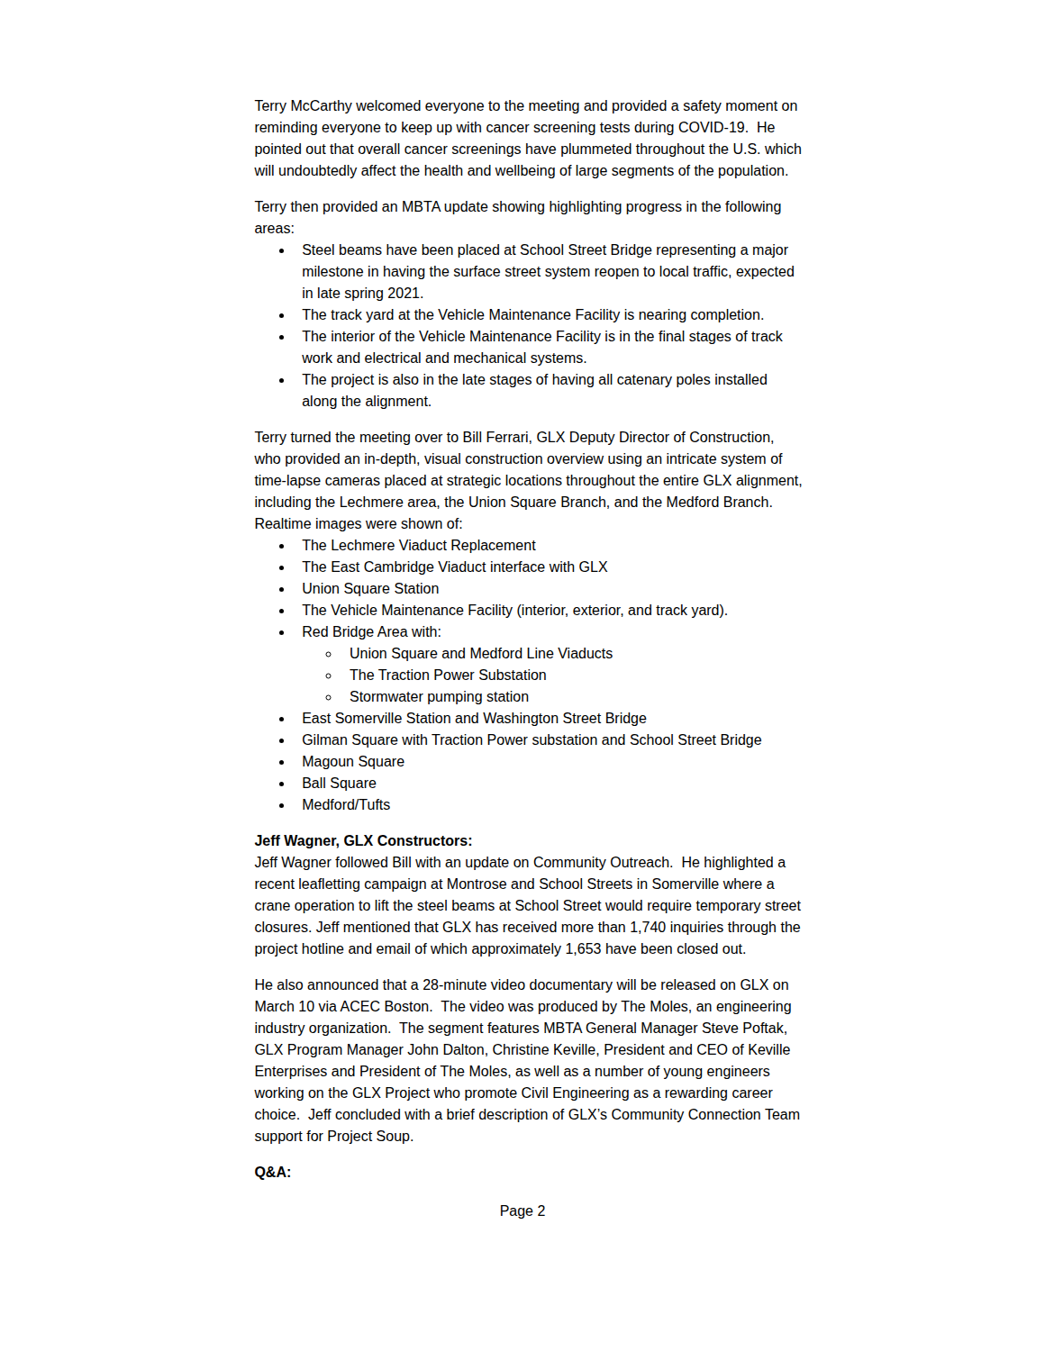Terry McCarthy welcomed everyone to the meeting and provided a safety moment on reminding everyone to keep up with cancer screening tests during COVID-19. He pointed out that overall cancer screenings have plummeted throughout the U.S. which will undoubtedly affect the health and wellbeing of large segments of the population.
Terry then provided an MBTA update showing highlighting progress in the following areas:
Steel beams have been placed at School Street Bridge representing a major milestone in having the surface street system reopen to local traffic, expected in late spring 2021.
The track yard at the Vehicle Maintenance Facility is nearing completion.
The interior of the Vehicle Maintenance Facility is in the final stages of track work and electrical and mechanical systems.
The project is also in the late stages of having all catenary poles installed along the alignment.
Terry turned the meeting over to Bill Ferrari, GLX Deputy Director of Construction, who provided an in-depth, visual construction overview using an intricate system of time-lapse cameras placed at strategic locations throughout the entire GLX alignment, including the Lechmere area, the Union Square Branch, and the Medford Branch. Realtime images were shown of:
The Lechmere Viaduct Replacement
The East Cambridge Viaduct interface with GLX
Union Square Station
The Vehicle Maintenance Facility (interior, exterior, and track yard).
Red Bridge Area with:
Union Square and Medford Line Viaducts
The Traction Power Substation
Stormwater pumping station
East Somerville Station and Washington Street Bridge
Gilman Square with Traction Power substation and School Street Bridge
Magoun Square
Ball Square
Medford/Tufts
Jeff Wagner, GLX Constructors:
Jeff Wagner followed Bill with an update on Community Outreach. He highlighted a recent leafletting campaign at Montrose and School Streets in Somerville where a crane operation to lift the steel beams at School Street would require temporary street closures. Jeff mentioned that GLX has received more than 1,740 inquiries through the project hotline and email of which approximately 1,653 have been closed out.
He also announced that a 28-minute video documentary will be released on GLX on March 10 via ACEC Boston. The video was produced by The Moles, an engineering industry organization. The segment features MBTA General Manager Steve Poftak, GLX Program Manager John Dalton, Christine Keville, President and CEO of Keville Enterprises and President of The Moles, as well as a number of young engineers working on the GLX Project who promote Civil Engineering as a rewarding career choice. Jeff concluded with a brief description of GLX’s Community Connection Team support for Project Soup.
Q&A:
Page 2